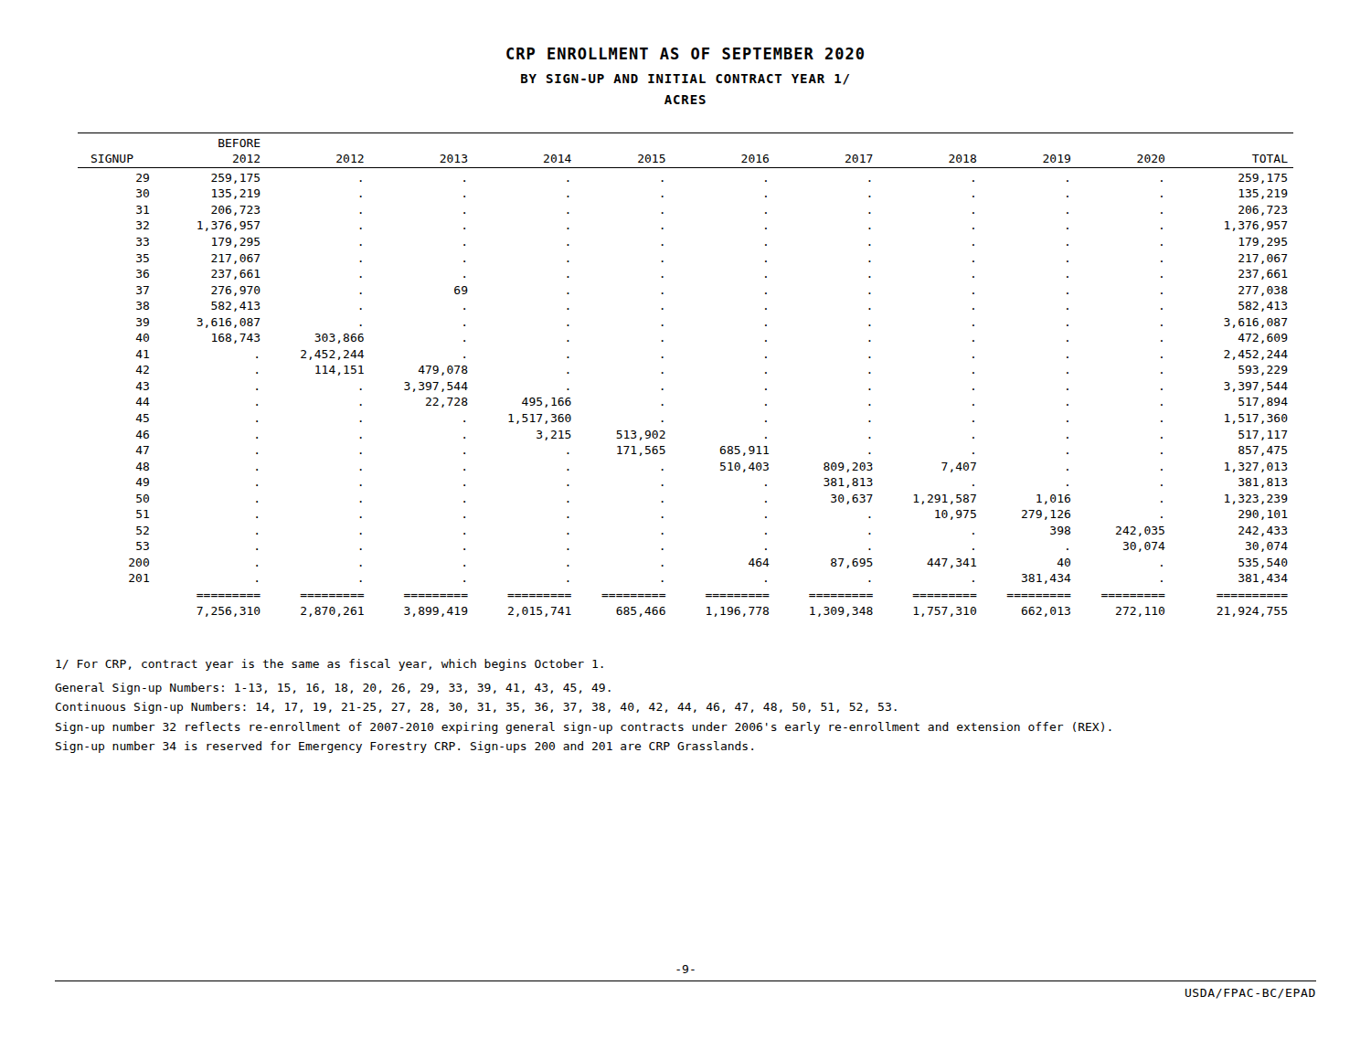CRP ENROLLMENT AS OF SEPTEMBER 2020
BY SIGN-UP AND INITIAL CONTRACT YEAR 1/
ACRES
| | BEFORE | |
| --- | --- | --- |
| SIGNUP | 2012 | 2012 | 2013 | 2014 | 2015 | 2016 | 2017 | 2018 | 2019 | 2020 | TOTAL |
| 29 | 259,175 | . | . | . | . | . | . | . | . | . | 259,175 |
| 30 | 135,219 | . | . | . | . | . | . | . | . | . | 135,219 |
| 31 | 206,723 | . | . | . | . | . | . | . | . | . | 206,723 |
| 32 | 1,376,957 | . | . | . | . | . | . | . | . | . | 1,376,957 |
| 33 | 179,295 | . | . | . | . | . | . | . | . | . | 179,295 |
| 35 | 217,067 | . | . | . | . | . | . | . | . | . | 217,067 |
| 36 | 237,661 | . | . | . | . | . | . | . | . | . | 237,661 |
| 37 | 276,970 | . | 69 | . | . | . | . | . | . | . | 277,038 |
| 38 | 582,413 | . | . | . | . | . | . | . | . | . | 582,413 |
| 39 | 3,616,087 | . | . | . | . | . | . | . | . | . | 3,616,087 |
| 40 | 168,743 | 303,866 | . | . | . | . | . | . | . | . | 472,609 |
| 41 | . | 2,452,244 | . | . | . | . | . | . | . | . | 2,452,244 |
| 42 | . | 114,151 | 479,078 | . | . | . | . | . | . | . | 593,229 |
| 43 | . | . | 3,397,544 | . | . | . | . | . | . | . | 3,397,544 |
| 44 | . | . | 22,728 | 495,166 | . | . | . | . | . | . | 517,894 |
| 45 | . | . | . | 1,517,360 | . | . | . | . | . | . | 1,517,360 |
| 46 | . | . | . | 3,215 | 513,902 | . | . | . | . | . | 517,117 |
| 47 | . | . | . | . | 171,565 | 685,911 | . | . | . | . | 857,475 |
| 48 | . | . | . | . | . | 510,403 | 809,203 | 7,407 | . | . | 1,327,013 |
| 49 | . | . | . | . | . | . | 381,813 | . | . | . | 381,813 |
| 50 | . | . | . | . | . | . | 30,637 | 1,291,587 | 1,016 | . | 1,323,239 |
| 51 | . | . | . | . | . | . | . | 10,975 | 279,126 | . | 290,101 |
| 52 | . | . | . | . | . | . | . | . | 398 | 242,035 | 242,433 |
| 53 | . | . | . | . | . | . | . | . | . | 30,074 | 30,074 |
| 200 | . | . | . | . | . | 464 | 87,695 | 447,341 | 40 | . | 535,540 |
| 201 | . | . | . | . | . | . | . | . | 381,434 | . | 381,434 |
| | ========= | ========= | ========= | ========= | ========= | ========= | ========= | ========= | ========= | ========= | ========== |
| | 7,256,310 | 2,870,261 | 3,899,419 | 2,015,741 | 685,466 | 1,196,778 | 1,309,348 | 1,757,310 | 662,013 | 272,110 | 21,924,755 |
1/ For CRP, contract year is the same as fiscal year, which begins October 1.
General Sign-up Numbers: 1-13, 15, 16, 18, 20, 26, 29, 33, 39, 41, 43, 45, 49.
Continuous Sign-up Numbers: 14, 17, 19, 21-25, 27, 28, 30, 31, 35, 36, 37, 38, 40, 42, 44, 46, 47, 48, 50, 51, 52, 53.
Sign-up number 32 reflects re-enrollment of 2007-2010 expiring general sign-up contracts under 2006's early re-enrollment and extension offer (REX).
Sign-up number 34 is reserved for Emergency Forestry CRP. Sign-ups 200 and 201 are CRP Grasslands.
-9-
USDA/FPAC-BC/EPAD